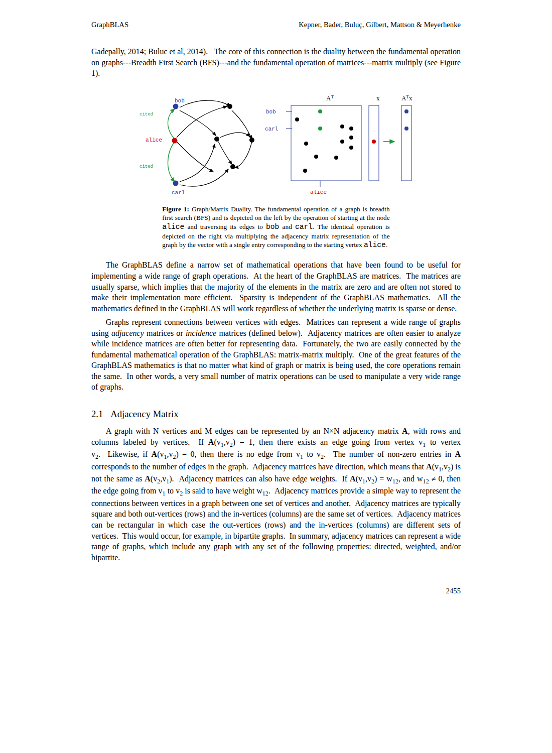GraphBLAS Kepner, Bader, Buluç, Gilbert, Mattson & Meyerhenke
Gadepally, 2014; Buluc et al, 2014). The core of this connection is the duality between the fundamental operation on graphs---Breadth First Search (BFS)---and the fundamental operation of matrices---matrix multiply (see Figure 1).
bob alice carl cited cited AT x ATx bob carl alice
Figure 1: Graph/Matrix Duality. The fundamental operation of a graph is breadth first search (BFS) and is depicted on the left by the operation of starting at the node alice and traversing its edges to bob and carl. The identical operation is depicted on the right via multiplying the adjacency matrix representation of the graph by the vector with a single entry corresponding to the starting vertex alice.
The GraphBLAS define a narrow set of mathematical operations that have been found to be useful for implementing a wide range of graph operations. At the heart of the GraphBLAS are matrices. The matrices are usually sparse, which implies that the majority of the elements in the matrix are zero and are often not stored to make their implementation more efficient. Sparsity is independent of the GraphBLAS mathematics. All the mathematics defined in the GraphBLAS will work regardless of whether the underlying matrix is sparse or dense.
Graphs represent connections between vertices with edges. Matrices can represent a wide range of graphs using adjacency matrices or incidence matrices (defined below). Adjacency matrices are often easier to analyze while incidence matrices are often better for representing data. Fortunately, the two are easily connected by the fundamental mathematical operation of the GraphBLAS: matrix-matrix multiply. One of the great features of the GraphBLAS mathematics is that no matter what kind of graph or matrix is being used, the core operations remain the same. In other words, a very small number of matrix operations can be used to manipulate a very wide range of graphs.
2.1 Adjacency Matrix
A graph with N vertices and M edges can be represented by an N×N adjacency matrix A, with rows and columns labeled by vertices. If A(v1,v2) = 1, then there exists an edge going from vertex v1 to vertex v2. Likewise, if A(v1,v2) = 0, then there is no edge from v1 to v2. The number of non-zero entries in A corresponds to the number of edges in the graph. Adjacency matrices have direction, which means that A(v1,v2) is not the same as A(v2,v1). Adjacency matrices can also have edge weights. If A(v1,v2) = w12, and w12 ≠ 0, then the edge going from v1 to v2 is said to have weight w12. Adjacency matrices provide a simple way to represent the connections between vertices in a graph between one set of vertices and another. Adjacency matrices are typically square and both out-vertices (rows) and the in-vertices (columns) are the same set of vertices. Adjacency matrices can be rectangular in which case the out-vertices (rows) and the in-vertices (columns) are different sets of vertices. This would occur, for example, in bipartite graphs. In summary, adjacency matrices can represent a wide range of graphs, which include any graph with any set of the following properties: directed, weighted, and/or bipartite.
2455